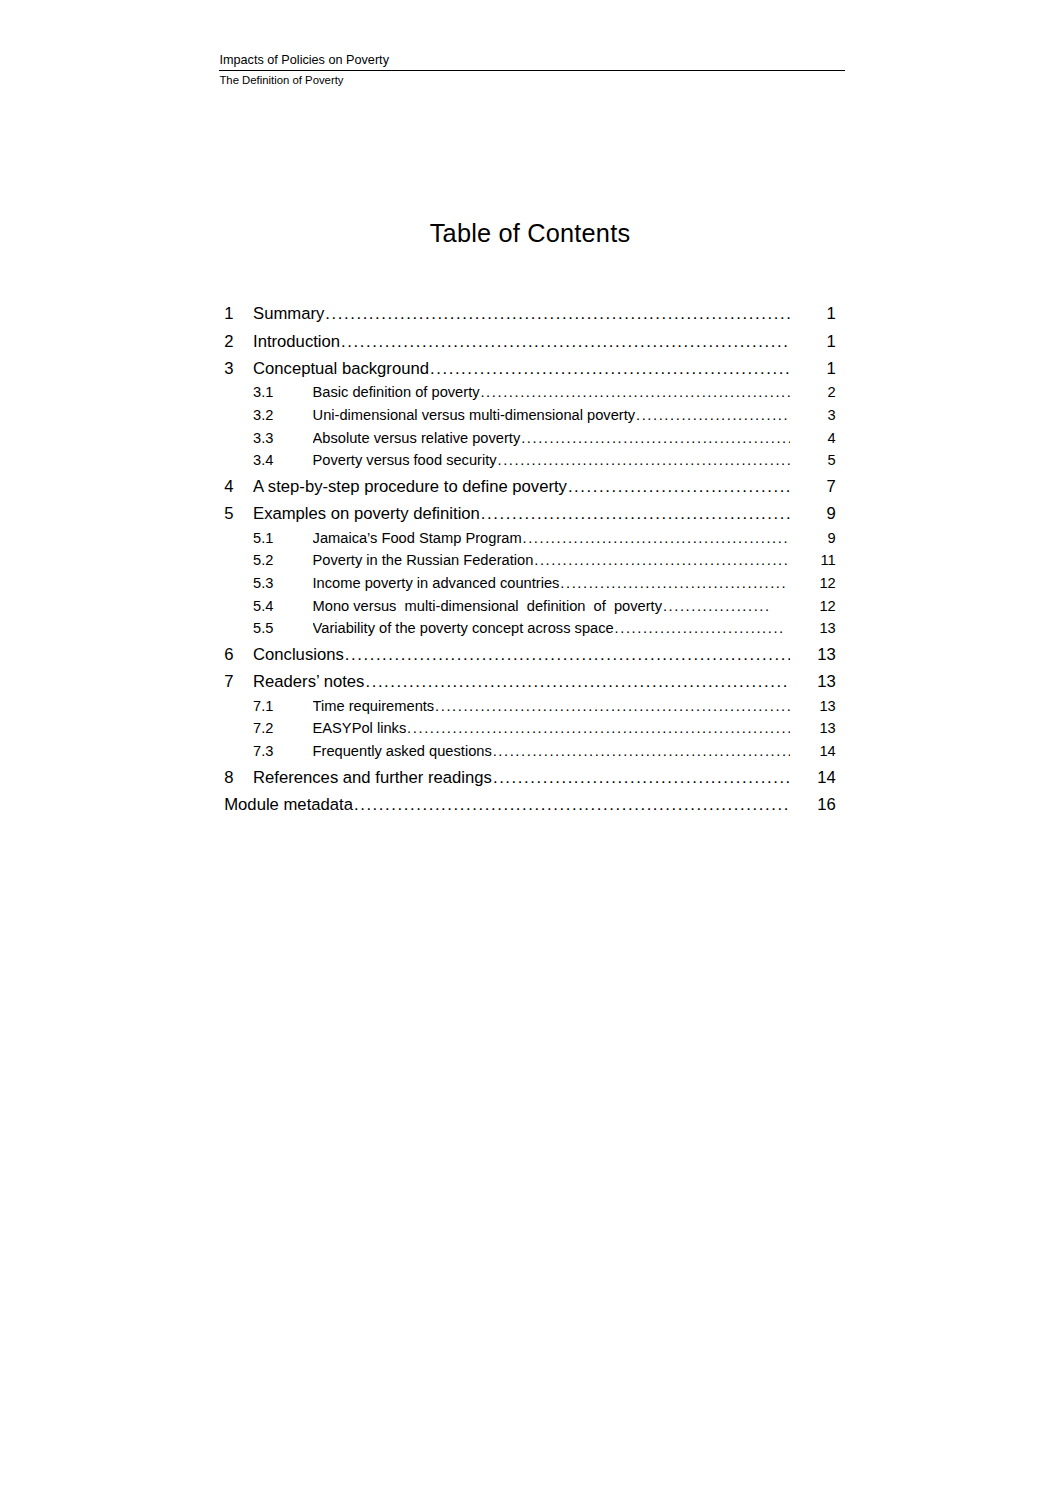Impacts of Policies on Poverty The Definition of Poverty
Table of Contents
1 Summary................................................................................. 1
2 Introduction.............................................................................. 1
3 Conceptual background............................................................ 1
3.1 Basic definition of poverty........................................................... 2
3.2 Uni-dimensional versus multi-dimensional poverty........................... 3
3.3 Absolute versus relative poverty.................................................. 4
3.4 Poverty versus food security....................................................... 5
4 A step-by-step procedure to define poverty..................................... 7
5 Examples on poverty definition.................................................... 9
5.1 Jamaica’s Food Stamp Program.................................................... 9
5.2 Poverty in the Russian Federation............................................... 11
5.3 Income poverty in advanced countries........................................ 12
5.4 Mono versus multi-dimensional definition of poverty................... 12
5.5 Variability of the poverty concept across space.............................. 13
6 Conclusions.............................................................................. 13
7 Readers’ notes.......................................................................... 13
7.1 Time requirements.................................................................. 13
7.2 EASYPol links......................................................................... 13
7.3 Frequently asked questions...................................................... 14
8 References and further readings................................................. 14
Module metadata........................................................................... 16